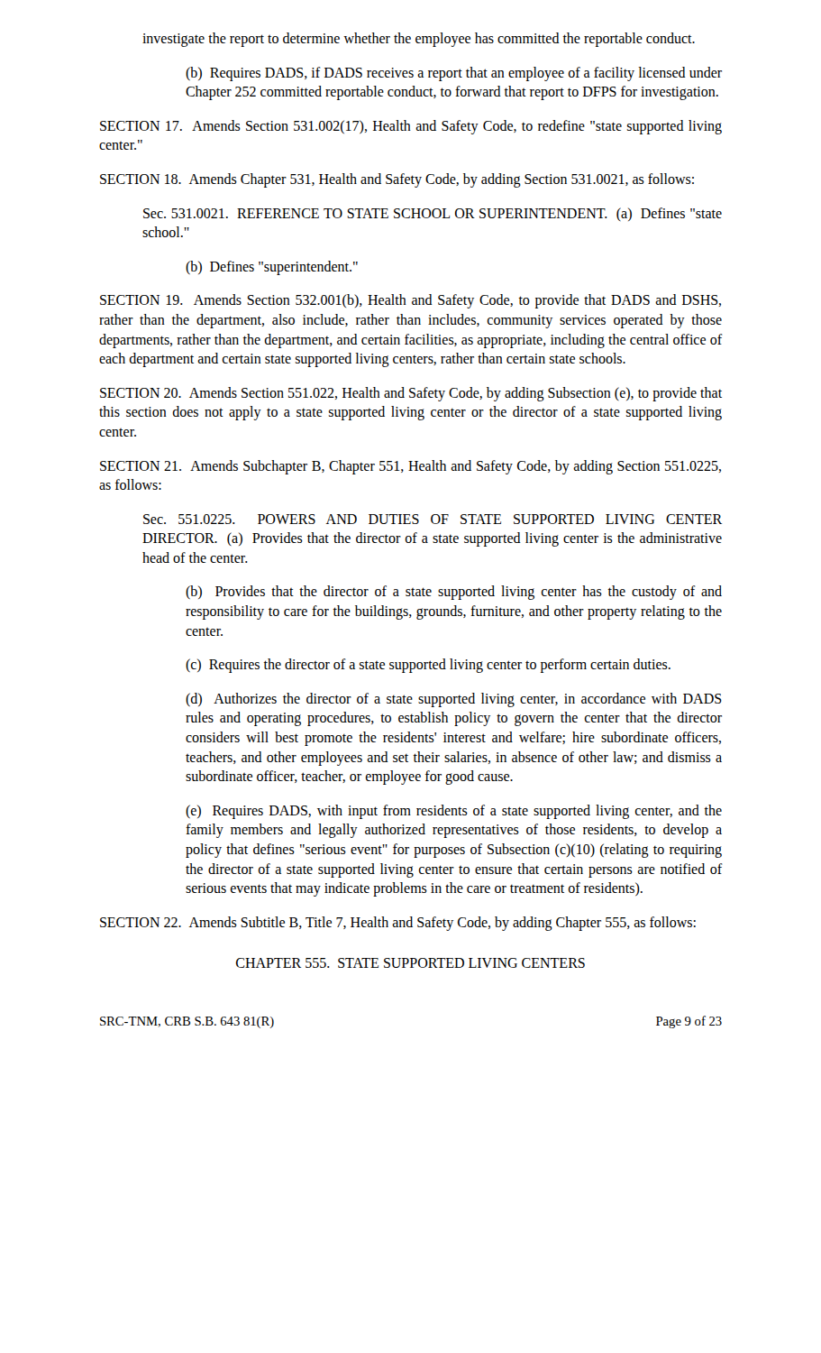investigate the report to determine whether the employee has committed the reportable conduct.
(b) Requires DADS, if DADS receives a report that an employee of a facility licensed under Chapter 252 committed reportable conduct, to forward that report to DFPS for investigation.
SECTION 17. Amends Section 531.002(17), Health and Safety Code, to redefine "state supported living center."
SECTION 18. Amends Chapter 531, Health and Safety Code, by adding Section 531.0021, as follows:
Sec. 531.0021. REFERENCE TO STATE SCHOOL OR SUPERINTENDENT. (a) Defines "state school."
(b) Defines "superintendent."
SECTION 19. Amends Section 532.001(b), Health and Safety Code, to provide that DADS and DSHS, rather than the department, also include, rather than includes, community services operated by those departments, rather than the department, and certain facilities, as appropriate, including the central office of each department and certain state supported living centers, rather than certain state schools.
SECTION 20. Amends Section 551.022, Health and Safety Code, by adding Subsection (e), to provide that this section does not apply to a state supported living center or the director of a state supported living center.
SECTION 21. Amends Subchapter B, Chapter 551, Health and Safety Code, by adding Section 551.0225, as follows:
Sec. 551.0225. POWERS AND DUTIES OF STATE SUPPORTED LIVING CENTER DIRECTOR. (a) Provides that the director of a state supported living center is the administrative head of the center.
(b) Provides that the director of a state supported living center has the custody of and responsibility to care for the buildings, grounds, furniture, and other property relating to the center.
(c) Requires the director of a state supported living center to perform certain duties.
(d) Authorizes the director of a state supported living center, in accordance with DADS rules and operating procedures, to establish policy to govern the center that the director considers will best promote the residents' interest and welfare; hire subordinate officers, teachers, and other employees and set their salaries, in absence of other law; and dismiss a subordinate officer, teacher, or employee for good cause.
(e) Requires DADS, with input from residents of a state supported living center, and the family members and legally authorized representatives of those residents, to develop a policy that defines "serious event" for purposes of Subsection (c)(10) (relating to requiring the director of a state supported living center to ensure that certain persons are notified of serious events that may indicate problems in the care or treatment of residents).
SECTION 22. Amends Subtitle B, Title 7, Health and Safety Code, by adding Chapter 555, as follows:
CHAPTER 555. STATE SUPPORTED LIVING CENTERS
SRC-TNM, CRB S.B. 643 81(R) Page 9 of 23